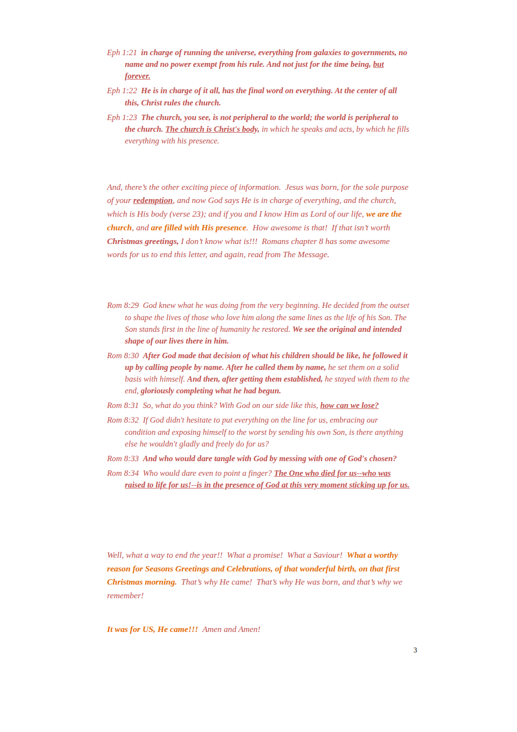Eph 1:21 in charge of running the universe, everything from galaxies to governments, no name and no power exempt from his rule. And not just for the time being, but forever.
Eph 1:22 He is in charge of it all, has the final word on everything. At the center of all this, Christ rules the church.
Eph 1:23 The church, you see, is not peripheral to the world; the world is peripheral to the church. The church is Christ's body, in which he speaks and acts, by which he fills everything with his presence.
And, there’s the other exciting piece of information. Jesus was born, for the sole purpose of your redemption, and now God says He is in charge of everything, and the church, which is His body (verse 23); and if you and I know Him as Lord of our life, we are the church, and are filled with His presence. How awesome is that! If that isn’t worth Christmas greetings, I don’t know what is!!! Romans chapter 8 has some awesome words for us to end this letter, and again, read from The Message.
Rom 8:29 God knew what he was doing from the very beginning. He decided from the outset to shape the lives of those who love him along the same lines as the life of his Son. The Son stands first in the line of humanity he restored. We see the original and intended shape of our lives there in him.
Rom 8:30 After God made that decision of what his children should be like, he followed it up by calling people by name. After he called them by name, he set them on a solid basis with himself. And then, after getting them established, he stayed with them to the end, gloriously completing what he had begun.
Rom 8:31 So, what do you think? With God on our side like this, how can we lose?
Rom 8:32 If God didn't hesitate to put everything on the line for us, embracing our condition and exposing himself to the worst by sending his own Son, is there anything else he wouldn't gladly and freely do for us?
Rom 8:33 And who would dare tangle with God by messing with one of God's chosen?
Rom 8:34 Who would dare even to point a finger? The One who died for us--who was raised to life for us!--is in the presence of God at this very moment sticking up for us.
Well, what a way to end the year!! What a promise! What a Saviour! What a worthy reason for Seasons Greetings and Celebrations, of that wonderful birth, on that first Christmas morning. That’s why He came! That’s why He was born, and that’s why we remember!
It was for US, He came!!! Amen and Amen!
3